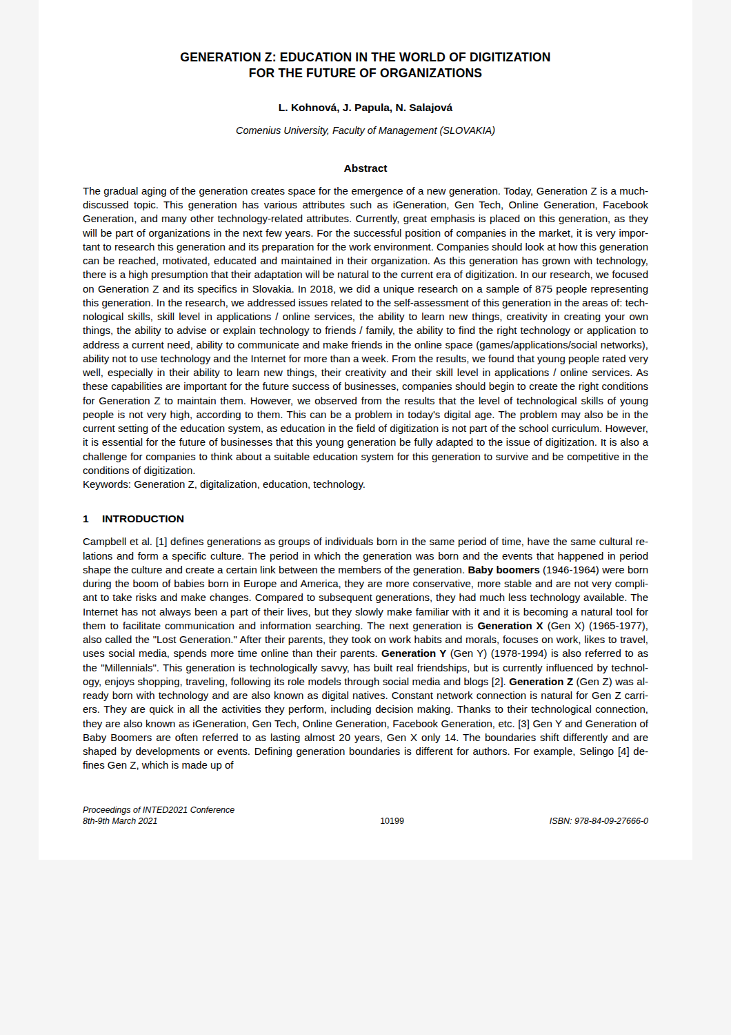Generation Z: Education in the World of Digitization
for the Future of Organizations
L. Kohnová, J. Papula, N. Salajová
Comenius University, Faculty of Management (SLOVAKIA)
Abstract
The gradual aging of the generation creates space for the emergence of a new generation. Today, Generation Z is a much-discussed topic. This generation has various attributes such as iGeneration, Gen Tech, Online Generation, Facebook Generation, and many other technology-related attributes. Currently, great emphasis is placed on this generation, as they will be part of organizations in the next few years. For the successful position of companies in the market, it is very important to research this generation and its preparation for the work environment. Companies should look at how this generation can be reached, motivated, educated and maintained in their organization. As this generation has grown with technology, there is a high presumption that their adaptation will be natural to the current era of digitization. In our research, we focused on Generation Z and its specifics in Slovakia. In 2018, we did a unique research on a sample of 875 people representing this generation. In the research, we addressed issues related to the self-assessment of this generation in the areas of: technological skills, skill level in applications / online services, the ability to learn new things, creativity in creating your own things, the ability to advise or explain technology to friends / family, the ability to find the right technology or application to address a current need, ability to communicate and make friends in the online space (games/applications/social networks), ability not to use technology and the Internet for more than a week. From the results, we found that young people rated very well, especially in their ability to learn new things, their creativity and their skill level in applications / online services. As these capabilities are important for the future success of businesses, companies should begin to create the right conditions for Generation Z to maintain them. However, we observed from the results that the level of technological skills of young people is not very high, according to them. This can be a problem in today's digital age. The problem may also be in the current setting of the education system, as education in the field of digitization is not part of the school curriculum. However, it is essential for the future of businesses that this young generation be fully adapted to the issue of digitization. It is also a challenge for companies to think about a suitable education system for this generation to survive and be competitive in the conditions of digitization.
Keywords: Generation Z, digitalization, education, technology.
1 INTRODUCTION
Campbell et al. [1] defines generations as groups of individuals born in the same period of time, have the same cultural relations and form a specific culture. The period in which the generation was born and the events that happened in period shape the culture and create a certain link between the members of the generation. Baby boomers (1946-1964) were born during the boom of babies born in Europe and America, they are more conservative, more stable and are not very compliant to take risks and make changes. Compared to subsequent generations, they had much less technology available. The Internet has not always been a part of their lives, but they slowly make familiar with it and it is becoming a natural tool for them to facilitate communication and information searching. The next generation is Generation X (Gen X) (1965-1977), also called the "Lost Generation." After their parents, they took on work habits and morals, focuses on work, likes to travel, uses social media, spends more time online than their parents. Generation Y (Gen Y) (1978-1994) is also referred to as the "Millennials". This generation is technologically savvy, has built real friendships, but is currently influenced by technology, enjoys shopping, traveling, following its role models through social media and blogs [2]. Generation Z (Gen Z) was already born with technology and are also known as digital natives. Constant network connection is natural for Gen Z carriers. They are quick in all the activities they perform, including decision making. Thanks to their technological connection, they are also known as iGeneration, Gen Tech, Online Generation, Facebook Generation, etc. [3] Gen Y and Generation of Baby Boomers are often referred to as lasting almost 20 years, Gen X only 14. The boundaries shift differently and are shaped by developments or events. Defining generation boundaries is different for authors. For example, Selingo [4] defines Gen Z, which is made up of
Proceedings of INTED2021 Conference
8th-9th March 2021
10199
ISBN: 978-84-09-27666-0